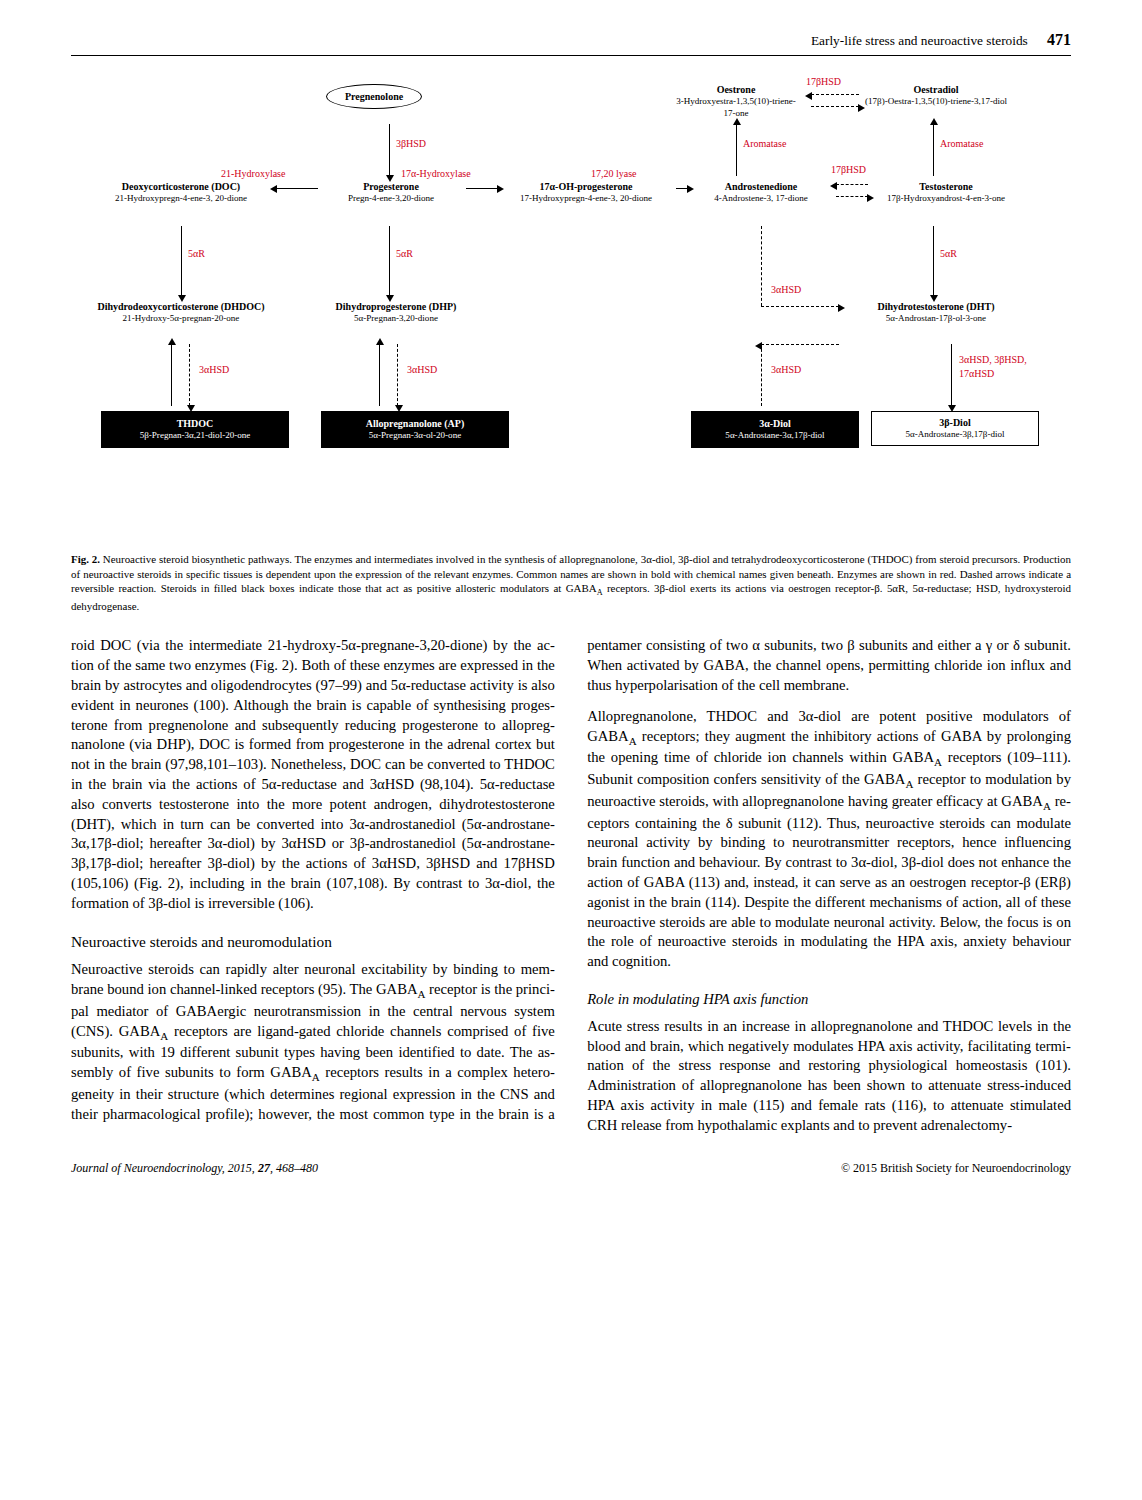Early-life stress and neuroactive steroids 471
Pregnenolone
3βHSD
Oestrone
3-Hydroxyestra-1,3,5(10)-triene-17-one
Oestradiol
(17β)-Oestra-1,3,5(10)-triene-3,17-diol
17βHSD
Aromatase
Aromatase
Deoxycorticosterone (DOC)
21-Hydroxypregn-4-ene-3, 20-dione
Progesterone
Pregn-4-ene-3,20-dione
17α-OH-progesterone
17-Hydroxypregn-4-ene-3, 20-dione
Androstenedione
4-Androstene-3, 17-dione
Testosterone
17β-Hydroxyandrost-4-en-3-one
21-Hydroxylase
17α-Hydroxylase
17,20 lyase
17βHSD
5αR
5αR
5αR
Dihydrodeoxycorticosterone (DHDOC)
21-Hydroxy-5α-pregnan-20-one
Dihydroprogesterone (DHP)
5α-Pregnan-3,20-dione
Dihydrotestosterone (DHT)
5α-Androstan-17β-ol-3-one
3αHSD
3αHSD
3αHSD
3αHSD
3αHSD, 3βHSD,
17αHSD
THDOC
5β-Pregnan-3α,21-diol-20-one
Allopregnanolone (AP)
5α-Pregnan-3α-ol-20-one
3α-Diol
5α-Androstane-3α,17β-diol
3β-Diol
5α-Androstane-3β,17β-diol
Fig. 2. Neuroactive steroid biosynthetic pathways. The enzymes and intermediates involved in the synthesis of allopregnanolone, 3α-diol, 3β-diol and tetrahydrodeoxycorticosterone (THDOC) from steroid precursors. Production of neuroactive steroids in specific tissues is dependent upon the expression of the relevant enzymes. Common names are shown in bold with chemical names given beneath. Enzymes are shown in red. Dashed arrows indicate a reversible reaction. Steroids in filled black boxes indicate those that act as positive allosteric modulators at GABAA receptors. 3β-diol exerts its actions via oestrogen receptor-β. 5αR, 5α-reductase; HSD, hydroxysteroid dehydrogenase.
roid DOC (via the intermediate 21-hydroxy-5α-pregnane-3,20-dione) by the action of the same two enzymes (Fig. 2). Both of these enzymes are expressed in the brain by astrocytes and oligodendrocytes (97–99) and 5α-reductase activity is also evident in neurones (100). Although the brain is capable of synthesising progesterone from pregnenolone and subsequently reducing progesterone to allopregnanolone (via DHP), DOC is formed from progesterone in the adrenal cortex but not in the brain (97,98,101–103). Nonetheless, DOC can be converted to THDOC in the brain via the actions of 5α-reductase and 3αHSD (98,104). 5α-reductase also converts testosterone into the more potent androgen, dihydrotestosterone (DHT), which in turn can be converted into 3α-androstanediol (5α-androstane-3α,17β-diol; hereafter 3α-diol) by 3αHSD or 3β-androstanediol (5α-androstane-3β,17β-diol; hereafter 3β-diol) by the actions of 3αHSD, 3βHSD and 17βHSD (105,106) (Fig. 2), including in the brain (107,108). By contrast to 3α-diol, the formation of 3β-diol is irreversible (106).
Neuroactive steroids and neuromodulation
Neuroactive steroids can rapidly alter neuronal excitability by binding to membrane bound ion channel-linked receptors (95). The GABAA receptor is the principal mediator of GABAergic neurotransmission in the central nervous system (CNS). GABAA receptors are ligand-gated chloride channels comprised of five subunits, with 19 different subunit types having been identified to date. The assembly of five subunits to form GABAA receptors results in a complex heterogeneity in their structure (which determines regional expression in the CNS and their pharmacological profile); however, the most common type in the brain is a pentamer consisting of two α subunits, two β subunits and either a γ or δ subunit. When activated by GABA, the channel opens, permitting chloride ion influx and thus hyperpolarisation of the cell membrane.
Allopregnanolone, THDOC and 3α-diol are potent positive modulators of GABAA receptors; they augment the inhibitory actions of GABA by prolonging the opening time of chloride ion channels within GABAA receptors (109–111). Subunit composition confers sensitivity of the GABAA receptor to modulation by neuroactive steroids, with allopregnanolone having greater efficacy at GABAA receptors containing the δ subunit (112). Thus, neuroactive steroids can modulate neuronal activity by binding to neurotransmitter receptors, hence influencing brain function and behaviour. By contrast to 3α-diol, 3β-diol does not enhance the action of GABA (113) and, instead, it can serve as an oestrogen receptor-β (ERβ) agonist in the brain (114). Despite the different mechanisms of action, all of these neuroactive steroids are able to modulate neuronal activity. Below, the focus is on the role of neuroactive steroids in modulating the HPA axis, anxiety behaviour and cognition.
Role in modulating HPA axis function
Acute stress results in an increase in allopregnanolone and THDOC levels in the blood and brain, which negatively modulates HPA axis activity, facilitating termination of the stress response and restoring physiological homeostasis (101). Administration of allopregnanolone has been shown to attenuate stress-induced HPA axis activity in male (115) and female rats (116), to attenuate stimulated CRH release from hypothalamic explants and to prevent adrenalectomy-
Journal of Neuroendocrinology, 2015, 27, 468–480 © 2015 British Society for Neuroendocrinology